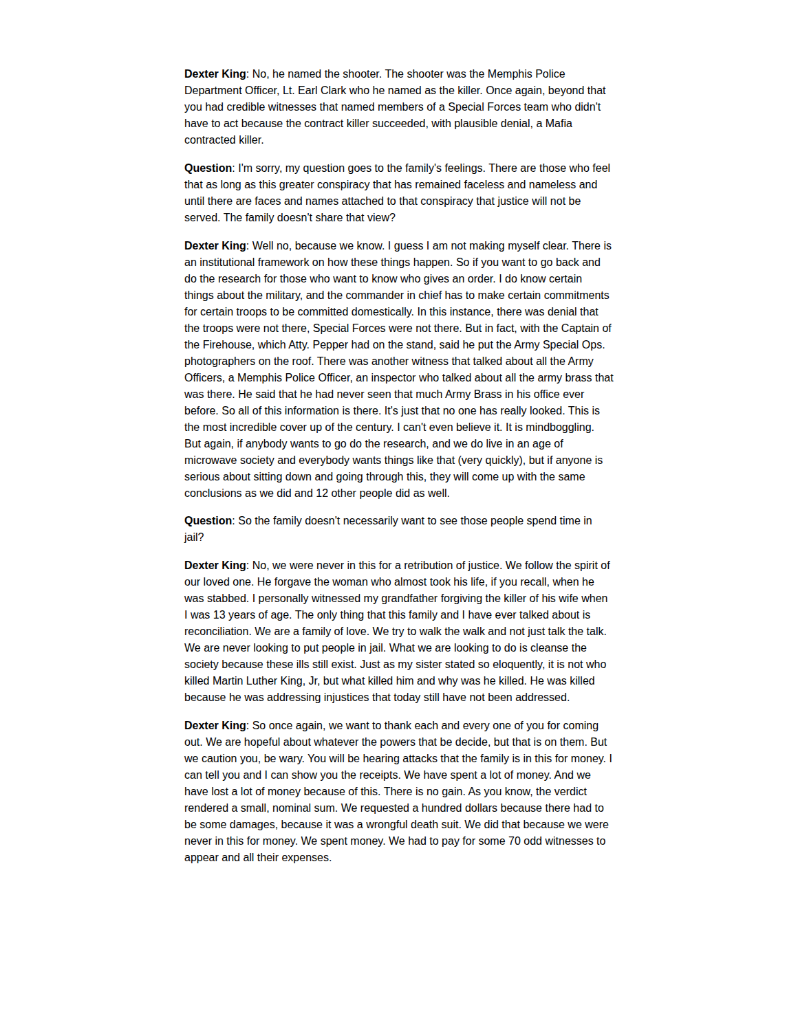Dexter King: No, he named the shooter. The shooter was the Memphis Police Department Officer, Lt. Earl Clark who he named as the killer. Once again, beyond that you had credible witnesses that named members of a Special Forces team who didn't have to act because the contract killer succeeded, with plausible denial, a Mafia contracted killer.
Question: I'm sorry, my question goes to the family's feelings. There are those who feel that as long as this greater conspiracy that has remained faceless and nameless and until there are faces and names attached to that conspiracy that justice will not be served. The family doesn't share that view?
Dexter King: Well no, because we know. I guess I am not making myself clear. There is an institutional framework on how these things happen. So if you want to go back and do the research for those who want to know who gives an order. I do know certain things about the military, and the commander in chief has to make certain commitments for certain troops to be committed domestically. In this instance, there was denial that the troops were not there, Special Forces were not there. But in fact, with the Captain of the Firehouse, which Atty. Pepper had on the stand, said he put the Army Special Ops. photographers on the roof. There was another witness that talked about all the Army Officers, a Memphis Police Officer, an inspector who talked about all the army brass that was there. He said that he had never seen that much Army Brass in his office ever before. So all of this information is there. It's just that no one has really looked. This is the most incredible cover up of the century. I can't even believe it. It is mindboggling. But again, if anybody wants to go do the research, and we do live in an age of microwave society and everybody wants things like that (very quickly), but if anyone is serious about sitting down and going through this, they will come up with the same conclusions as we did and 12 other people did as well.
Question: So the family doesn't necessarily want to see those people spend time in jail?
Dexter King: No, we were never in this for a retribution of justice. We follow the spirit of our loved one. He forgave the woman who almost took his life, if you recall, when he was stabbed. I personally witnessed my grandfather forgiving the killer of his wife when I was 13 years of age. The only thing that this family and I have ever talked about is reconciliation. We are a family of love. We try to walk the walk and not just talk the talk. We are never looking to put people in jail. What we are looking to do is cleanse the society because these ills still exist. Just as my sister stated so eloquently, it is not who killed Martin Luther King, Jr, but what killed him and why was he killed. He was killed because he was addressing injustices that today still have not been addressed.
Dexter King: So once again, we want to thank each and every one of you for coming out. We are hopeful about whatever the powers that be decide, but that is on them. But we caution you, be wary. You will be hearing attacks that the family is in this for money. I can tell you and I can show you the receipts. We have spent a lot of money. And we have lost a lot of money because of this. There is no gain. As you know, the verdict rendered a small, nominal sum. We requested a hundred dollars because there had to be some damages, because it was a wrongful death suit. We did that because we were never in this for money. We spent money. We had to pay for some 70 odd witnesses to appear and all their expenses.